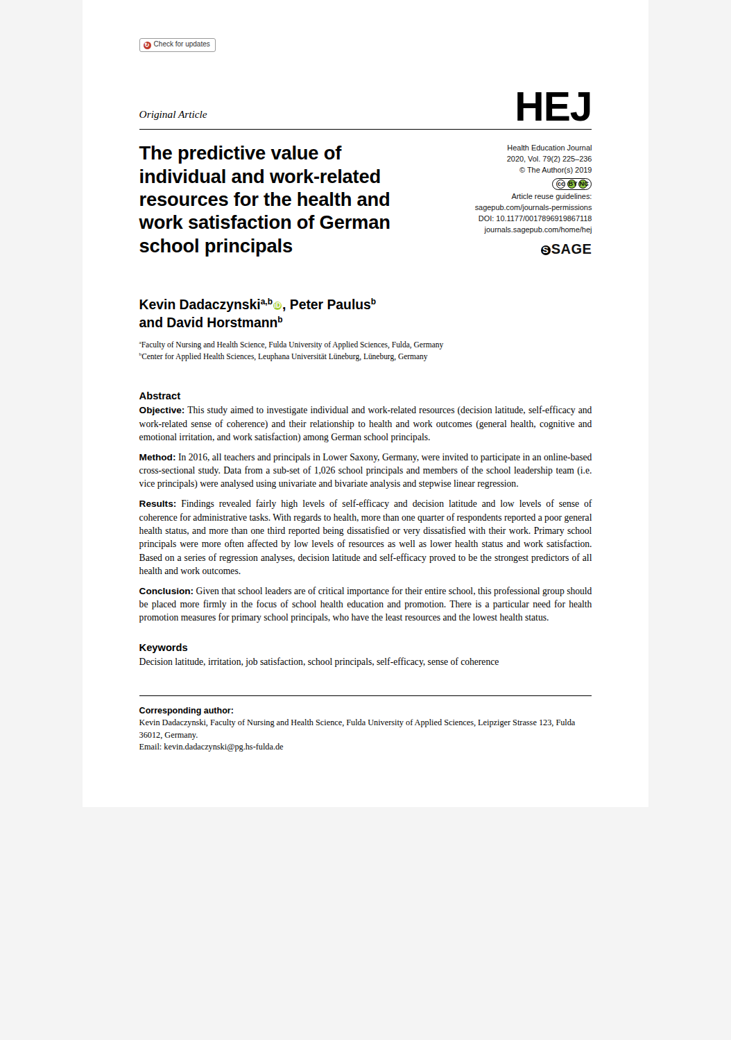↻Check for updates
Original Article
HEJ
The predictive value of individual and work-related resources for the health and work satisfaction of German school principals
Health Education Journal
2020, Vol. 79(2) 225–236
© The Author(s) 2019
cc BY NC
Article reuse guidelines:
sagepub.com/journals-permissions
DOI: 10.1177/0017896919867118
journals.sagepub.com/home/hej
SSAGE
Kevin Dadaczynskia,biD, Peter Paulusb
and David Horstmannb
aFaculty of Nursing and Health Science, Fulda University of Applied Sciences, Fulda, Germany
bCenter for Applied Health Sciences, Leuphana Universität Lüneburg, Lüneburg, Germany
Abstract
Objective: This study aimed to investigate individual and work-related resources (decision latitude, self-efficacy and work-related sense of coherence) and their relationship to health and work outcomes (general health, cognitive and emotional irritation, and work satisfaction) among German school principals.
Method: In 2016, all teachers and principals in Lower Saxony, Germany, were invited to participate in an online-based cross-sectional study. Data from a sub-set of 1,026 school principals and members of the school leadership team (i.e. vice principals) were analysed using univariate and bivariate analysis and stepwise linear regression.
Results: Findings revealed fairly high levels of self-efficacy and decision latitude and low levels of sense of coherence for administrative tasks. With regards to health, more than one quarter of respondents reported a poor general health status, and more than one third reported being dissatisfied or very dissatisfied with their work. Primary school principals were more often affected by low levels of resources as well as lower health status and work satisfaction. Based on a series of regression analyses, decision latitude and self-efficacy proved to be the strongest predictors of all health and work outcomes.
Conclusion: Given that school leaders are of critical importance for their entire school, this professional group should be placed more firmly in the focus of school health education and promotion. There is a particular need for health promotion measures for primary school principals, who have the least resources and the lowest health status.
Keywords
Decision latitude, irritation, job satisfaction, school principals, self-efficacy, sense of coherence
Corresponding author:
Kevin Dadaczynski, Faculty of Nursing and Health Science, Fulda University of Applied Sciences, Leipziger Strasse 123, Fulda 36012, Germany.
Email: kevin.dadaczynski@pg.hs-fulda.de